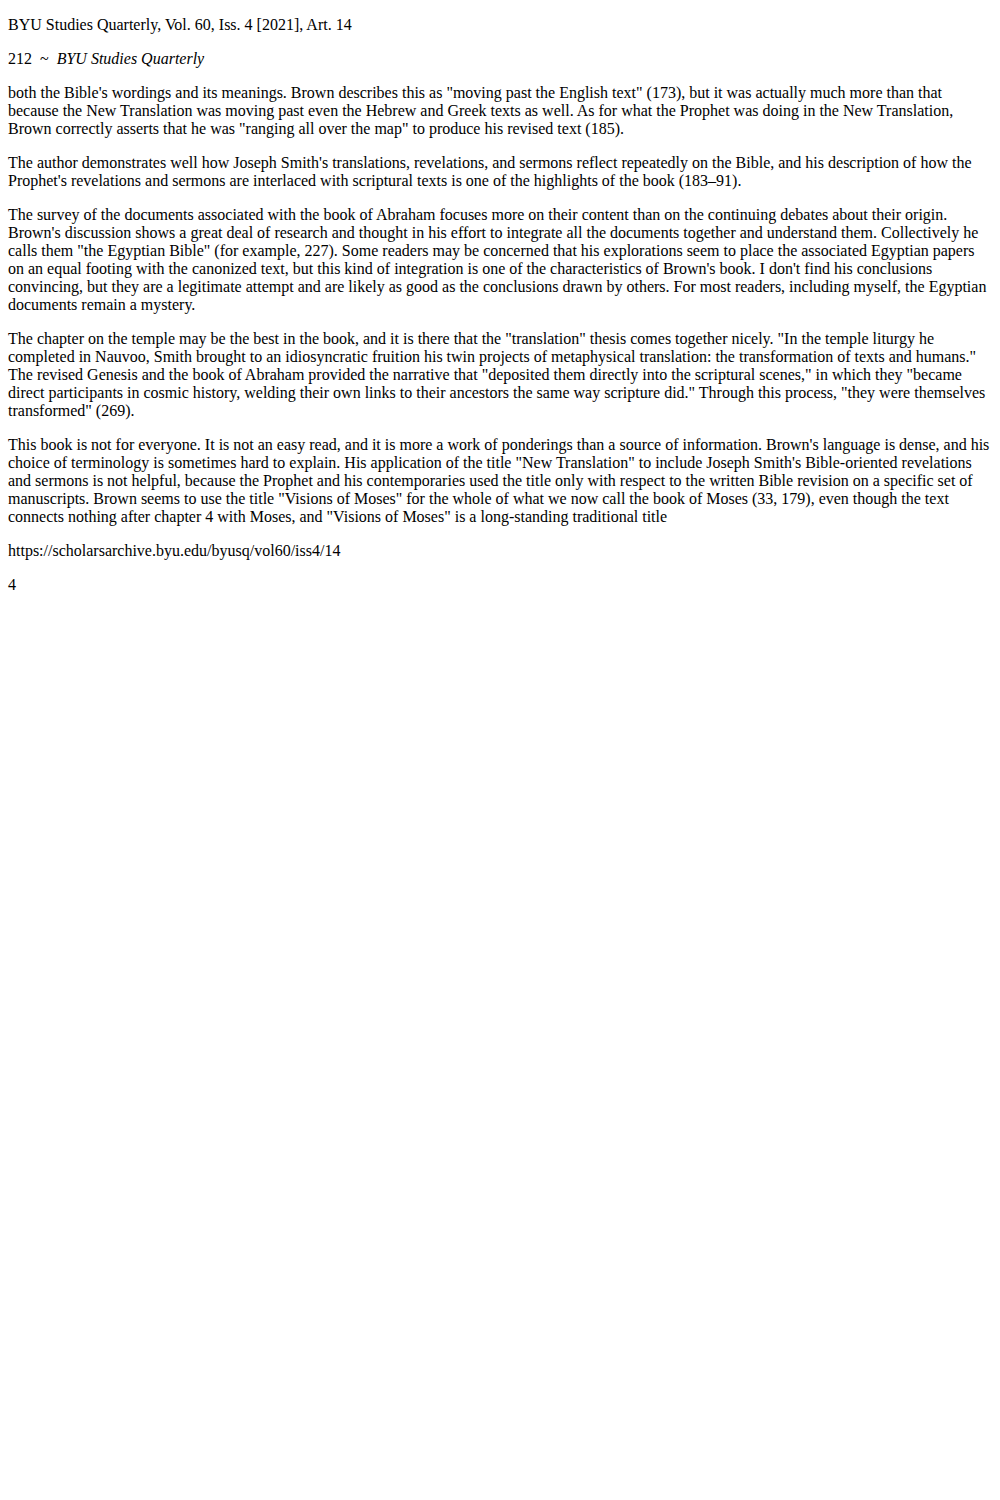BYU Studies Quarterly, Vol. 60, Iss. 4 [2021], Art. 14
212 ~ BYU Studies Quarterly
both the Bible's wordings and its meanings. Brown describes this as "moving past the English text" (173), but it was actually much more than that because the New Translation was moving past even the Hebrew and Greek texts as well. As for what the Prophet was doing in the New Translation, Brown correctly asserts that he was "ranging all over the map" to produce his revised text (185).
The author demonstrates well how Joseph Smith's translations, revelations, and sermons reflect repeatedly on the Bible, and his description of how the Prophet's revelations and sermons are interlaced with scriptural texts is one of the highlights of the book (183–91).
The survey of the documents associated with the book of Abraham focuses more on their content than on the continuing debates about their origin. Brown's discussion shows a great deal of research and thought in his effort to integrate all the documents together and understand them. Collectively he calls them "the Egyptian Bible" (for example, 227). Some readers may be concerned that his explorations seem to place the associated Egyptian papers on an equal footing with the canonized text, but this kind of integration is one of the characteristics of Brown's book. I don't find his conclusions convincing, but they are a legitimate attempt and are likely as good as the conclusions drawn by others. For most readers, including myself, the Egyptian documents remain a mystery.
The chapter on the temple may be the best in the book, and it is there that the "translation" thesis comes together nicely. "In the temple liturgy he completed in Nauvoo, Smith brought to an idiosyncratic fruition his twin projects of metaphysical translation: the transformation of texts and humans." The revised Genesis and the book of Abraham provided the narrative that "deposited them directly into the scriptural scenes," in which they "became direct participants in cosmic history, welding their own links to their ancestors the same way scripture did." Through this process, "they were themselves transformed" (269).
This book is not for everyone. It is not an easy read, and it is more a work of ponderings than a source of information. Brown's language is dense, and his choice of terminology is sometimes hard to explain. His application of the title "New Translation" to include Joseph Smith's Bible-oriented revelations and sermons is not helpful, because the Prophet and his contemporaries used the title only with respect to the written Bible revision on a specific set of manuscripts. Brown seems to use the title "Visions of Moses" for the whole of what we now call the book of Moses (33, 179), even though the text connects nothing after chapter 4 with Moses, and "Visions of Moses" is a long-standing traditional title
https://scholarsarchive.byu.edu/byusq/vol60/iss4/14
4